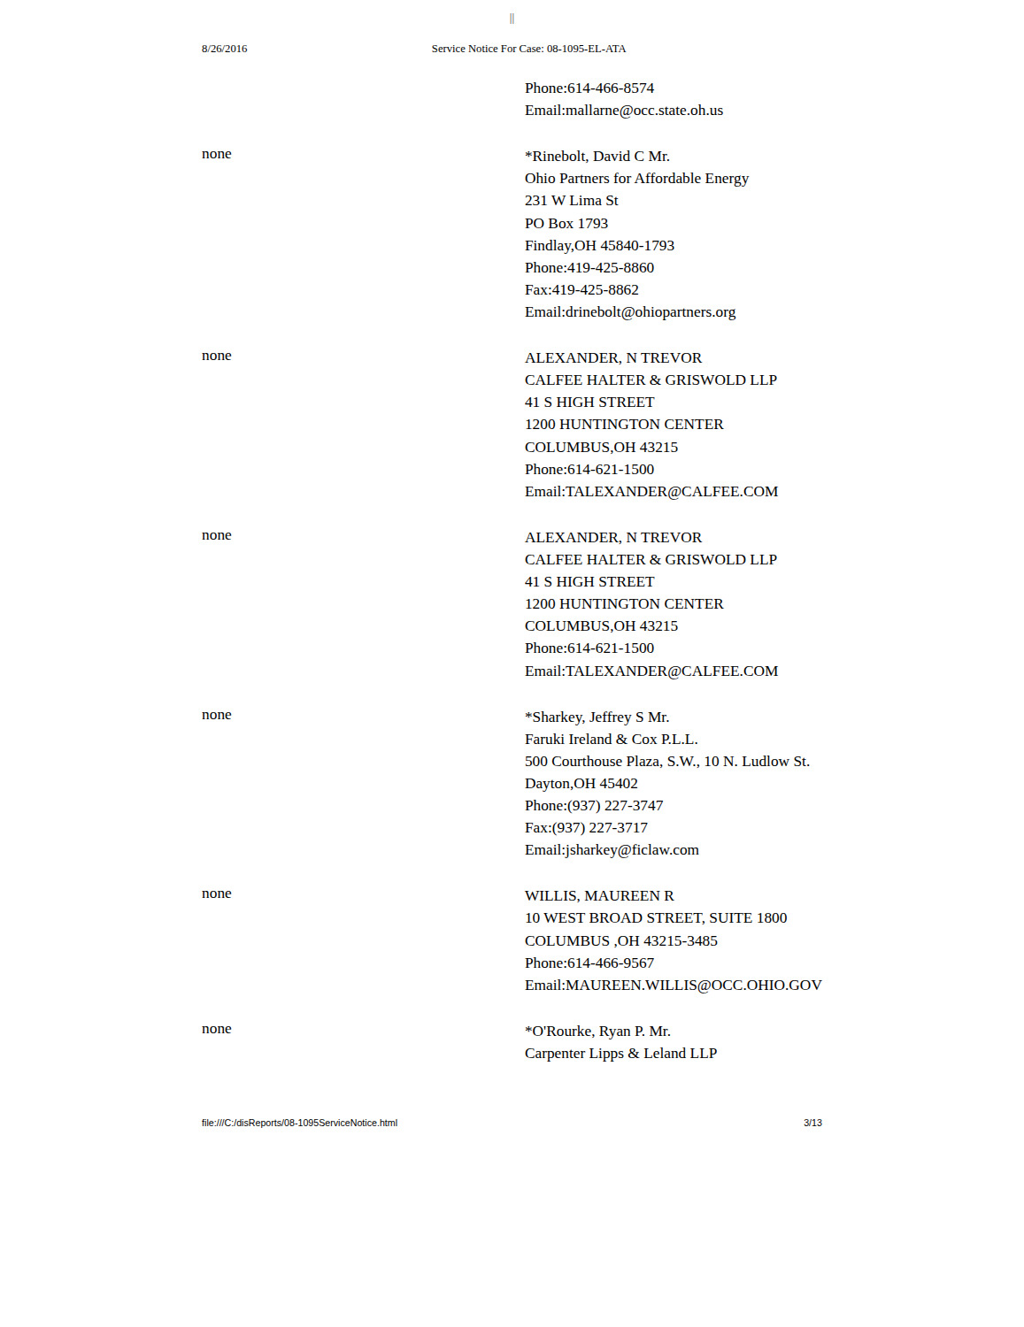||
8/26/2016
Service Notice For Case: 08-1095-EL-ATA
| | | Phone:614-466-8574 Email:mallarne@occ.state.oh.us |
| none | | *Rinebolt, David C Mr. Ohio Partners for Affordable Energy 231 W Lima St PO Box 1793 Findlay,OH 45840-1793 Phone:419-425-8860 Fax:419-425-8862 Email:drinebolt@ohiopartners.org |
| none | | ALEXANDER, N TREVOR CALFEE HALTER & GRISWOLD LLP 41 S HIGH STREET 1200 HUNTINGTON CENTER COLUMBUS,OH 43215 Phone:614-621-1500 Email:TALEXANDER@CALFEE.COM |
| none | | ALEXANDER, N TREVOR CALFEE HALTER & GRISWOLD LLP 41 S HIGH STREET 1200 HUNTINGTON CENTER COLUMBUS,OH 43215 Phone:614-621-1500 Email:TALEXANDER@CALFEE.COM |
| none | | *Sharkey, Jeffrey S Mr. Faruki Ireland & Cox P.L.L. 500 Courthouse Plaza, S.W., 10 N. Ludlow St. Dayton,OH 45402 Phone:(937) 227-3747 Fax:(937) 227-3717 Email:jsharkey@ficlaw.com |
| none | | WILLIS, MAUREEN R 10 WEST BROAD STREET, SUITE 1800 COLUMBUS ,OH 43215-3485 Phone:614-466-9567 Email:MAUREEN.WILLIS@OCC.OHIO.GOV |
| none | | *O'Rourke, Ryan P. Mr. Carpenter Lipps & Leland LLP |
file:///C:/disReports/08-1095ServiceNotice.html
3/13